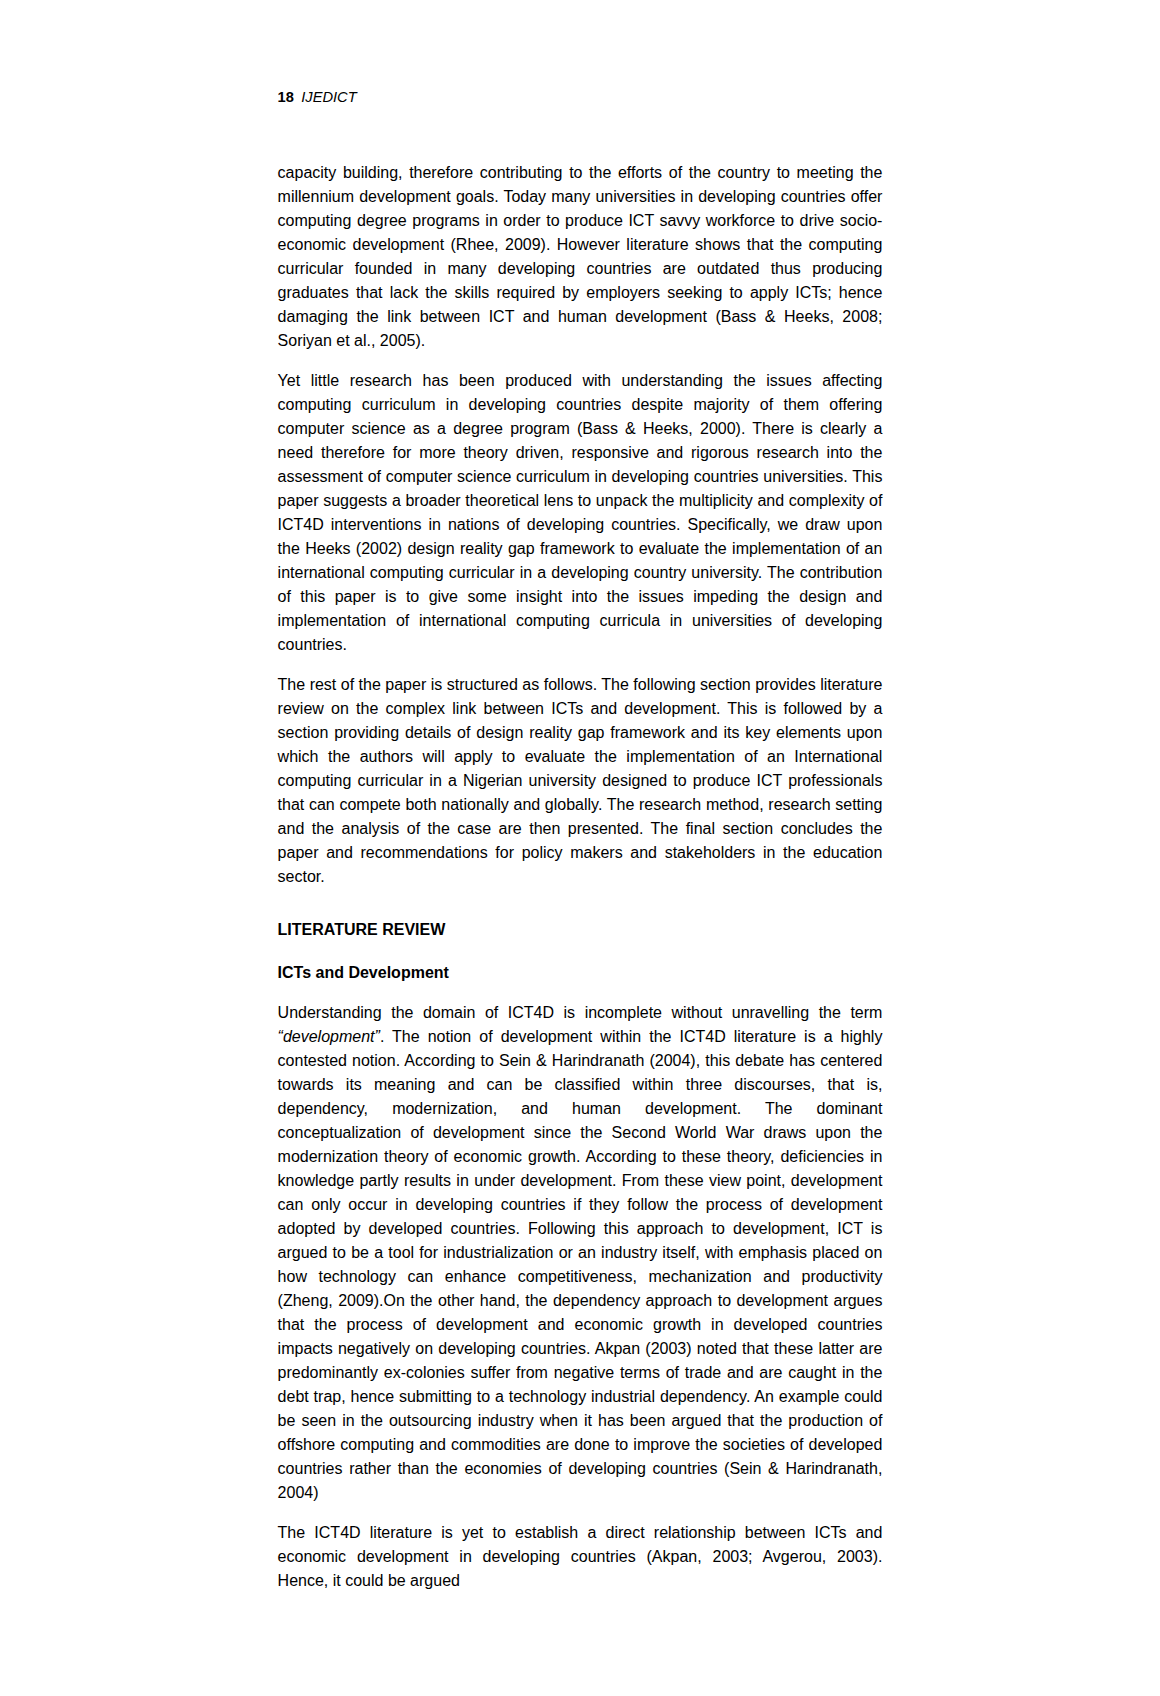18 IJEDICT
capacity building, therefore contributing to the efforts of the country to meeting the millennium development goals. Today many universities in developing countries offer computing degree programs in order to produce ICT savvy workforce to drive socio-economic development (Rhee, 2009). However literature shows that the computing curricular founded in many developing countries are outdated thus producing graduates that lack the skills required by employers seeking to apply ICTs; hence damaging the link between ICT and human development (Bass & Heeks, 2008; Soriyan et al., 2005).
Yet little research has been produced with understanding the issues affecting computing curriculum in developing countries despite majority of them offering computer science as a degree program (Bass & Heeks, 2000). There is clearly a need therefore for more theory driven, responsive and rigorous research into the assessment of computer science curriculum in developing countries universities. This paper suggests a broader theoretical lens to unpack the multiplicity and complexity of ICT4D interventions in nations of developing countries. Specifically, we draw upon the Heeks (2002) design reality gap framework to evaluate the implementation of an international computing curricular in a developing country university. The contribution of this paper is to give some insight into the issues impeding the design and implementation of international computing curricula in universities of developing countries.
The rest of the paper is structured as follows. The following section provides literature review on the complex link between ICTs and development. This is followed by a section providing details of design reality gap framework and its key elements upon which the authors will apply to evaluate the implementation of an International computing curricular in a Nigerian university designed to produce ICT professionals that can compete both nationally and globally. The research method, research setting and the analysis of the case are then presented. The final section concludes the paper and recommendations for policy makers and stakeholders in the education sector.
LITERATURE REVIEW
ICTs and Development
Understanding the domain of ICT4D is incomplete without unravelling the term “development”. The notion of development within the ICT4D literature is a highly contested notion. According to Sein & Harindranath (2004), this debate has centered towards its meaning and can be classified within three discourses, that is, dependency, modernization, and human development. The dominant conceptualization of development since the Second World War draws upon the modernization theory of economic growth. According to these theory, deficiencies in knowledge partly results in under development. From these view point, development can only occur in developing countries if they follow the process of development adopted by developed countries. Following this approach to development, ICT is argued to be a tool for industrialization or an industry itself, with emphasis placed on how technology can enhance competitiveness, mechanization and productivity (Zheng, 2009).On the other hand, the dependency approach to development argues that the process of development and economic growth in developed countries impacts negatively on developing countries. Akpan (2003) noted that these latter are predominantly ex-colonies suffer from negative terms of trade and are caught in the debt trap, hence submitting to a technology industrial dependency. An example could be seen in the outsourcing industry when it has been argued that the production of offshore computing and commodities are done to improve the societies of developed countries rather than the economies of developing countries (Sein & Harindranath, 2004)
The ICT4D literature is yet to establish a direct relationship between ICTs and economic development in developing countries (Akpan, 2003; Avgerou, 2003). Hence, it could be argued